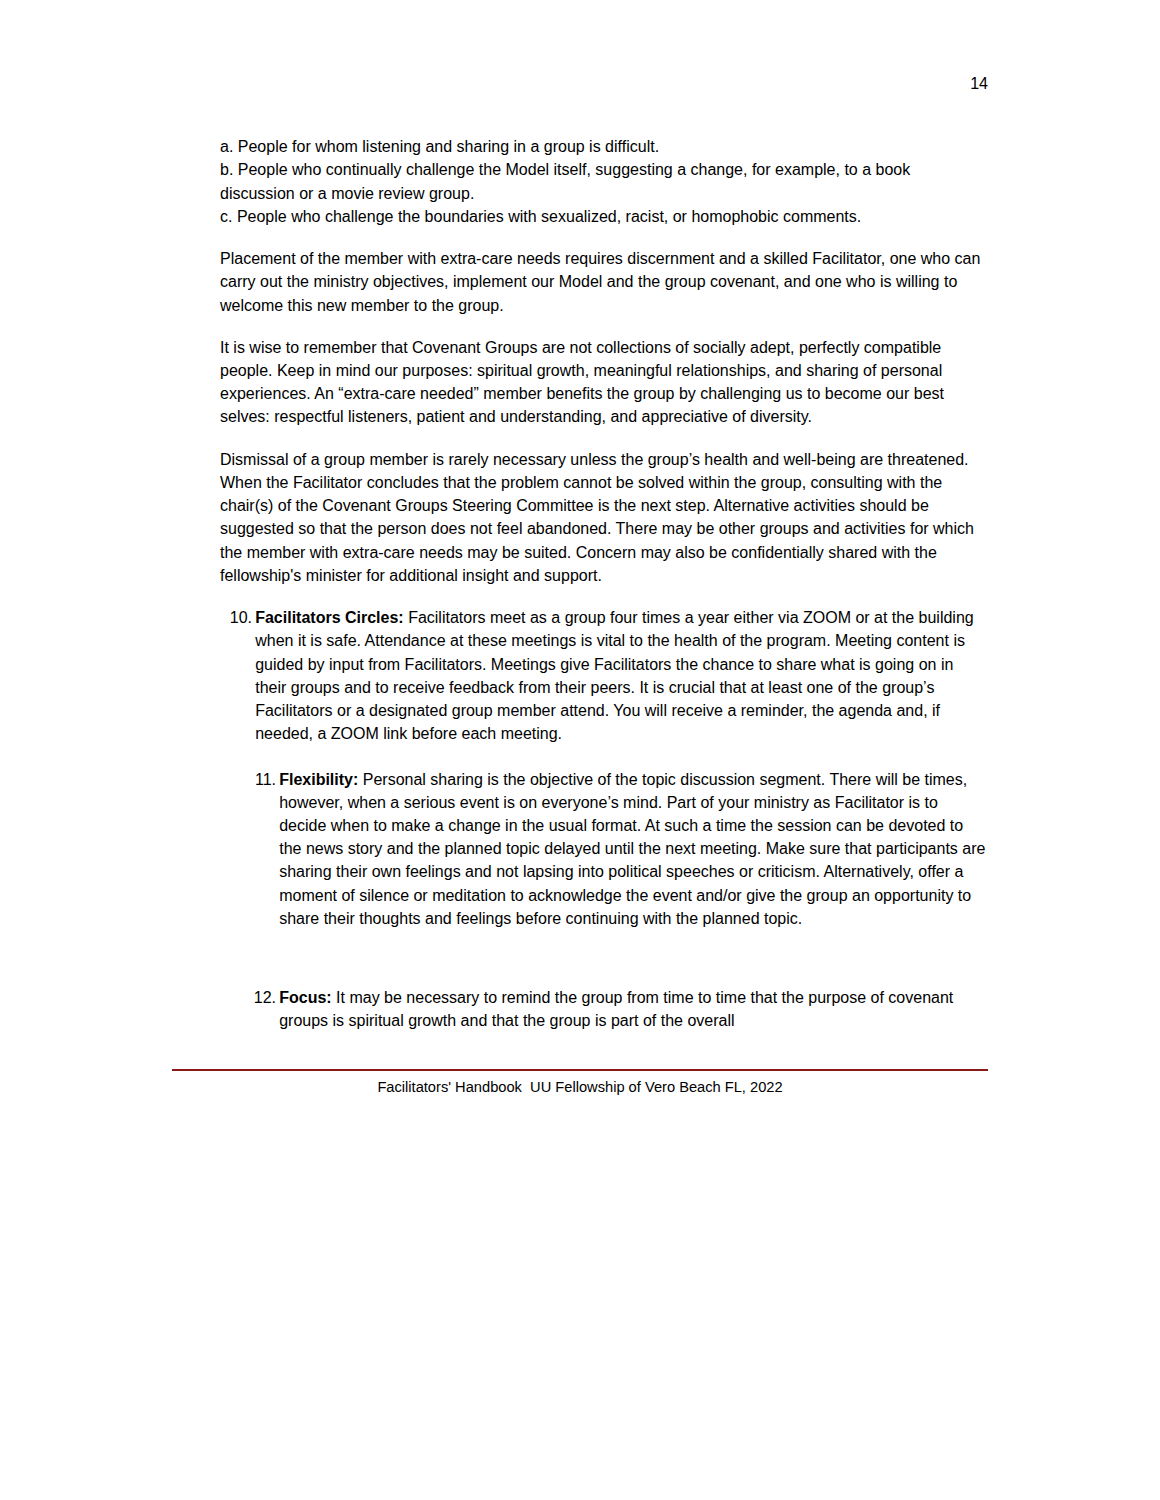14
a. People for whom listening and sharing in a group is difficult.
b. People who continually challenge the Model itself, suggesting a change, for example, to a book discussion or a movie review group.
c. People who challenge the boundaries with sexualized, racist, or homophobic comments.
Placement of the member with extra-care needs requires discernment and a skilled Facilitator, one who can carry out the ministry objectives, implement our Model and the group covenant, and one who is willing to welcome this new member to the group.
It is wise to remember that Covenant Groups are not collections of socially adept, perfectly compatible people. Keep in mind our purposes: spiritual growth, meaningful relationships, and sharing of personal experiences. An “extra-care needed” member benefits the group by challenging us to become our best selves: respectful listeners, patient and understanding, and appreciative of diversity.
Dismissal of a group member is rarely necessary unless the group’s health and well-being are threatened. When the Facilitator concludes that the problem cannot be solved within the group, consulting with the chair(s) of the Covenant Groups Steering Committee is the next step. Alternative activities should be suggested so that the person does not feel abandoned. There may be other groups and activities for which the member with extra-care needs may be suited. Concern may also be confidentially shared with the fellowship's minister for additional insight and support.
10. Facilitators Circles: Facilitators meet as a group four times a year either via ZOOM or at the building when it is safe. Attendance at these meetings is vital to the health of the program. Meeting content is guided by input from Facilitators. Meetings give Facilitators the chance to share what is going on in their groups and to receive feedback from their peers. It is crucial that at least one of the group’s Facilitators or a designated group member attend. You will receive a reminder, the agenda and, if needed, a ZOOM link before each meeting.
11. Flexibility: Personal sharing is the objective of the topic discussion segment. There will be times, however, when a serious event is on everyone’s mind. Part of your ministry as Facilitator is to decide when to make a change in the usual format. At such a time the session can be devoted to the news story and the planned topic delayed until the next meeting. Make sure that participants are sharing their own feelings and not lapsing into political speeches or criticism. Alternatively, offer a moment of silence or meditation to acknowledge the event and/or give the group an opportunity to share their thoughts and feelings before continuing with the planned topic.
12. Focus: It may be necessary to remind the group from time to time that the purpose of covenant groups is spiritual growth and that the group is part of the overall
Facilitators' Handbook UU Fellowship of Vero Beach FL, 2022